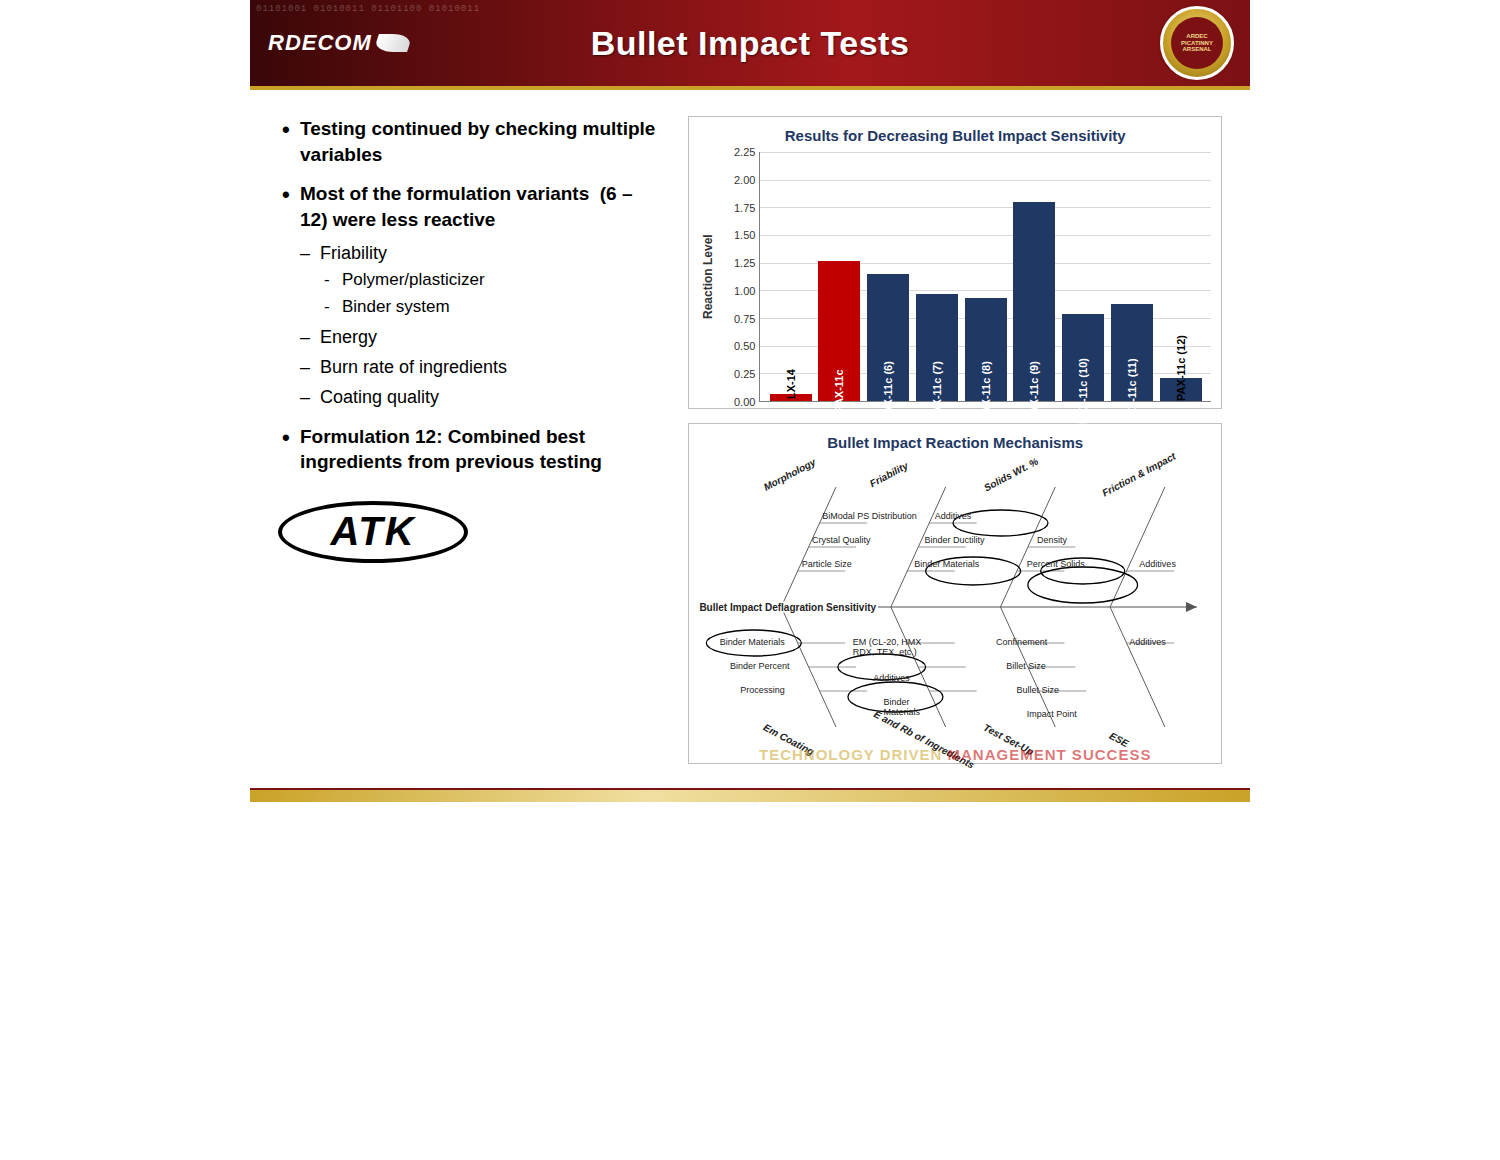RDECOM
Bullet Impact Tests
ARDEC
PICATINNY
ARSENAL
Testing continued by checking multiple variables
Most of the formulation variants (6 – 12) were less reactive
Friability
Polymer/plasticizer
Binder system
Energy
Burn rate of ingredients
Coating quality
Formulation 12: Combined best ingredients from previous testing
ATK
Results for Decreasing Bullet Impact Sensitivity
Reaction Level
2.25 2.00 1.75 1.50 1.25 1.00 0.75 0.50 0.25 0.00
LX-14
PAX-11c
PAX-11c (6)
PAX-11c (7)
PAX-11c (8)
PAX-11c (9)
PAX-11c (10)
PAX-11c (11)
PAX-11c (12)
Bullet Impact Reaction Mechanisms
Morphology Friability Solids Wt. % Friction & Impact Em Coating E and Rb of Ingredients Test Set-Up ESE Particle Size Crystal Quality BiModal PS Distribution Binder Materials Binder Ductility Additives Percent Solids Density Additives Binder Materials Binder Percent Processing EM (CL-20, HMX
RDX, TEX, etc.) Additives Binder
Materials Confinement Billet Size Bullet Size Impact Point Additives Bullet Impact Deflagration Sensitivity
TECHNOLOGY DRIVEN MANAGEMENT SUCCESS